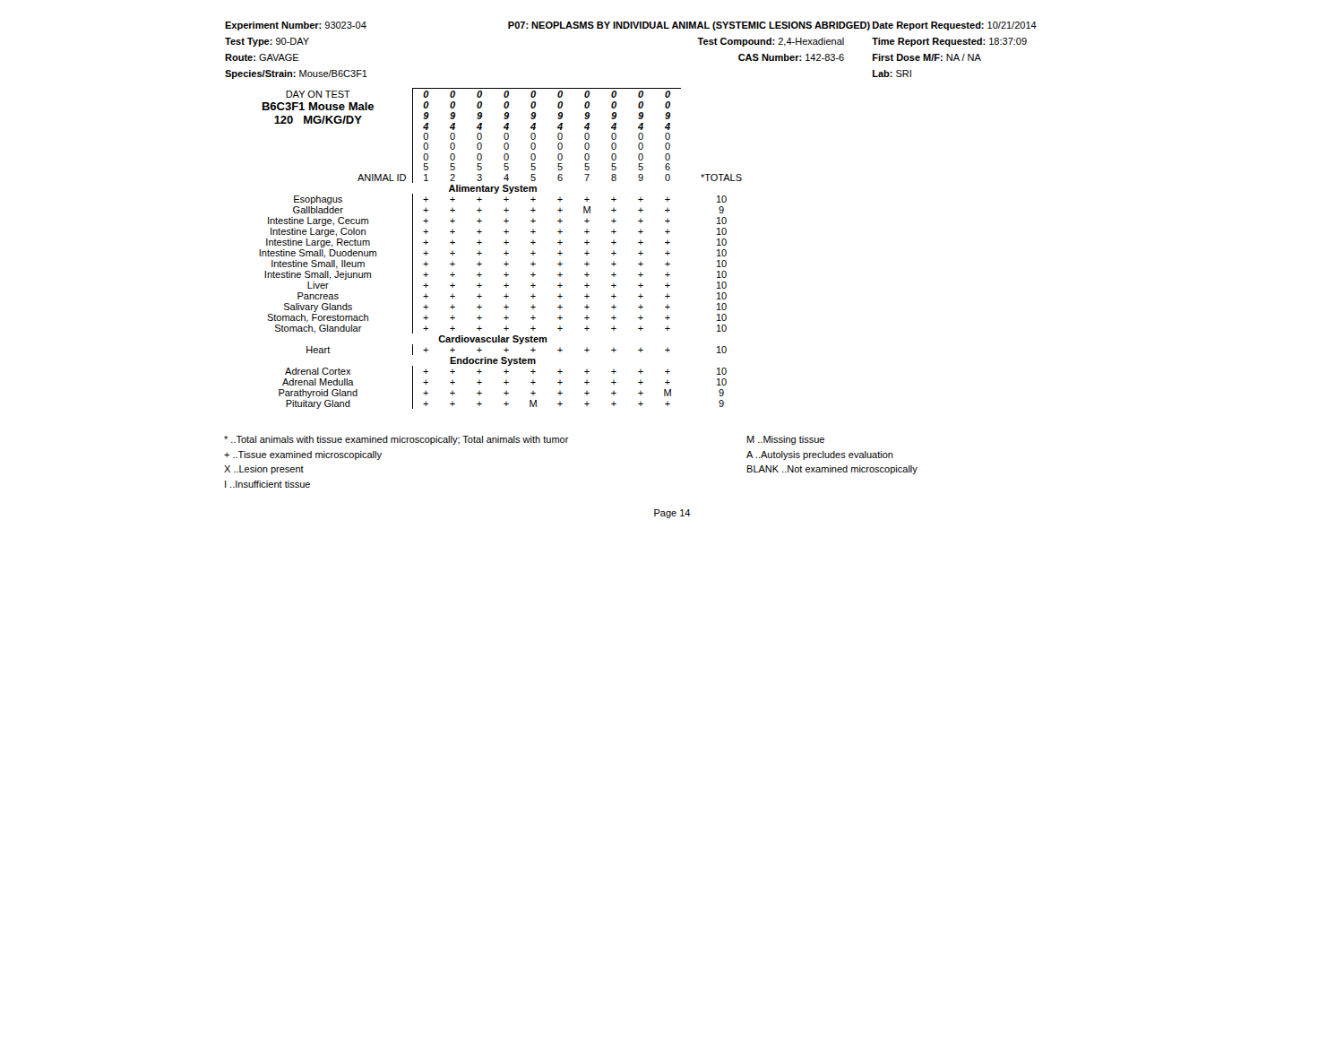| Experiment Number: 93023-04 | P07: NEOPLASMS BY INDIVIDUAL ANIMAL (SYSTEMIC LESIONS ABRIDGED) | Date Report Requested: 10/21/2014 |
| Test Type: 90-DAY | Test Compound: 2,4-Hexadienal | Time Report Requested: 18:37:09 |
| Route: GAVAGE | CAS Number: 142-83-6 | First Dose M/F: NA / NA |
| Species/Strain: Mouse/B6C3F1 | | Lab: SRI |
| DAY ON TEST | 0 | 0 | 0 | 0 | 0 | 0 | 0 | 0 | 0 | 0 | |
| B6C3F1 Mouse Male 120 MG/KG/DY | 0 | 0 | 0 | 0 | 0 | 0 | 0 | 0 | 0 | 0 | |
| 9 | 9 | 9 | 9 | 9 | 9 | 9 | 9 | 9 | 9 | |
| 4 | 4 | 4 | 4 | 4 | 4 | 4 | 4 | 4 | 4 | |
| ANIMAL ID | 0 0 0 5 1 | 0 0 0 5 2 | 0 0 0 5 3 | 0 0 0 5 4 | 0 0 0 5 5 | 0 0 0 5 6 | 0 0 0 5 7 | 0 0 0 5 8 | 0 0 0 5 9 | 0 0 0 6 0 | *TOTALS |
| Alimentary System |
| Esophagus | + | + | + | + | + | + | + | + | + | + | 10 |
| Gallbladder | + | + | + | + | + | + | M | + | + | + | 9 |
| Intestine Large, Cecum | + | + | + | + | + | + | + | + | + | + | 10 |
| Intestine Large, Colon | + | + | + | + | + | + | + | + | + | + | 10 |
| Intestine Large, Rectum | + | + | + | + | + | + | + | + | + | + | 10 |
| Intestine Small, Duodenum | + | + | + | + | + | + | + | + | + | + | 10 |
| Intestine Small, Ileum | + | + | + | + | + | + | + | + | + | + | 10 |
| Intestine Small, Jejunum | + | + | + | + | + | + | + | + | + | + | 10 |
| Liver | + | + | + | + | + | + | + | + | + | + | 10 |
| Pancreas | + | + | + | + | + | + | + | + | + | + | 10 |
| Salivary Glands | + | + | + | + | + | + | + | + | + | + | 10 |
| Stomach, Forestomach | + | + | + | + | + | + | + | + | + | + | 10 |
| Stomach, Glandular | + | + | + | + | + | + | + | + | + | + | 10 |
| Cardiovascular System |
| Heart | + | + | + | + | + | + | + | + | + | + | 10 |
| Endocrine System |
| Adrenal Cortex | + | + | + | + | + | + | + | + | + | + | 10 |
| Adrenal Medulla | + | + | + | + | + | + | + | + | + | + | 10 |
| Parathyroid Gland | + | + | + | + | + | + | + | + | + | M | 9 |
| Pituitary Gland | + | + | + | + | M | + | + | + | + | + | 9 |
* ..Total animals with tissue examined microscopically; Total animals with tumor
+ ..Tissue examined microscopically
X ..Lesion present
I ..Insufficient tissue
M ..Missing tissue
A ..Autolysis precludes evaluation
BLANK ..Not examined microscopically
Page 14